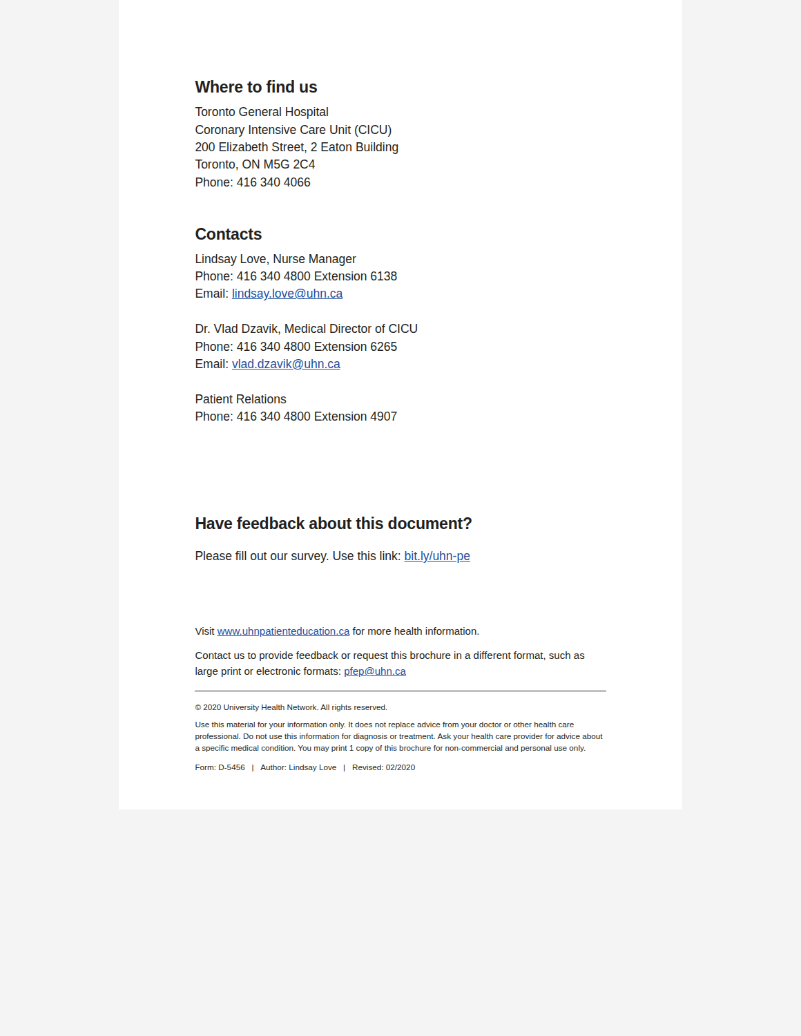Where to find us
Toronto General Hospital
Coronary Intensive Care Unit (CICU)
200 Elizabeth Street, 2 Eaton Building
Toronto, ON M5G 2C4
Phone: 416 340 4066
Contacts
Lindsay Love, Nurse Manager
Phone: 416 340 4800 Extension 6138
Email: lindsay.love@uhn.ca
Dr. Vlad Dzavik, Medical Director of CICU
Phone: 416 340 4800 Extension 6265
Email: vlad.dzavik@uhn.ca
Patient Relations
Phone: 416 340 4800 Extension 4907
Have feedback about this document?
Please fill out our survey. Use this link: bit.ly/uhn-pe
Visit www.uhnpatienteducation.ca for more health information.
Contact us to provide feedback or request this brochure in a different format, such as large print or electronic formats: pfep@uhn.ca
© 2020 University Health Network. All rights reserved.
Use this material for your information only. It does not replace advice from your doctor or other health care professional. Do not use this information for diagnosis or treatment. Ask your health care provider for advice about a specific medical condition. You may print 1 copy of this brochure for non-commercial and personal use only.
Form: D-5456 | Author: Lindsay Love | Revised: 02/2020